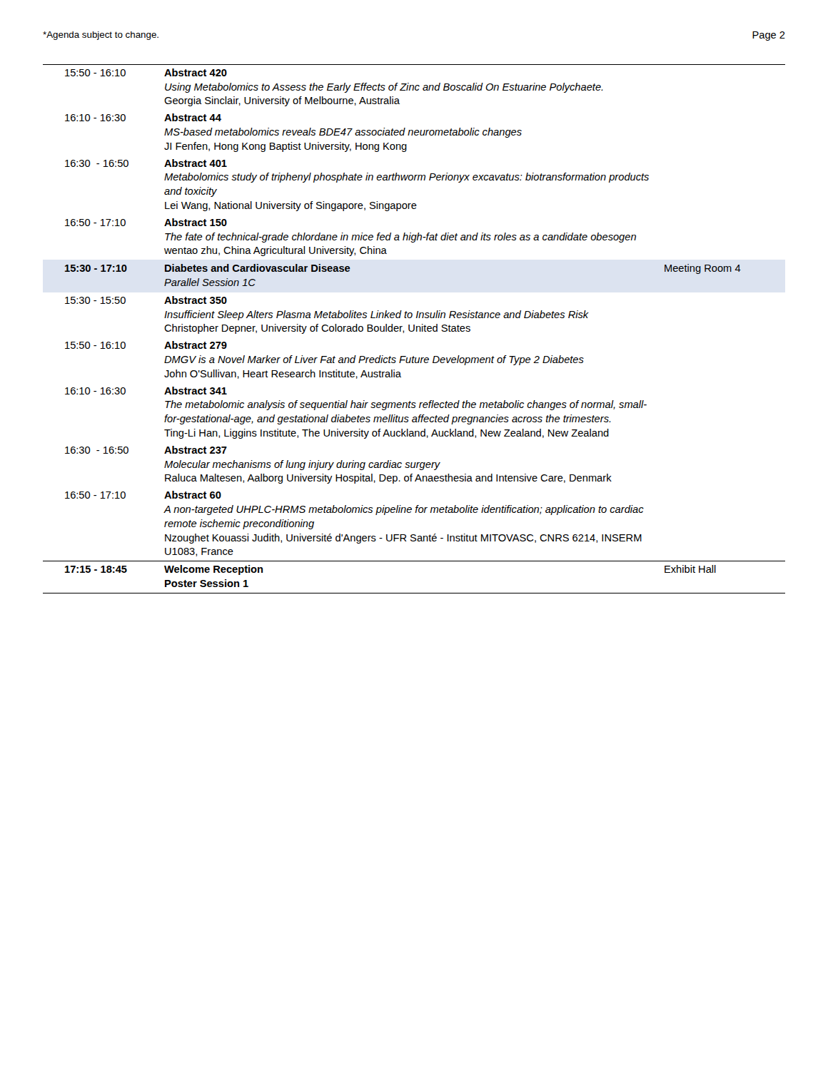*Agenda subject to change.
Page 2
| 15:50 - 16:10 | Abstract 420 Using Metabolomics to Assess the Early Effects of Zinc and Boscalid On Estuarine Polychaete. Georgia Sinclair, University of Melbourne, Australia | |
| 16:10 - 16:30 | Abstract 44 MS-based metabolomics reveals BDE47 associated neurometabolic changes JI Fenfen, Hong Kong Baptist University, Hong Kong | |
| 16:30 - 16:50 | Abstract 401 Metabolomics study of triphenyl phosphate in earthworm Perionyx excavatus: biotransformation products and toxicity Lei Wang, National University of Singapore, Singapore | |
| 16:50 - 17:10 | Abstract 150 The fate of technical-grade chlordane in mice fed a high-fat diet and its roles as a candidate obesogen wentao zhu, China Agricultural University, China | |
| 15:30 - 17:10 | Diabetes and Cardiovascular Disease Parallel Session 1C | Meeting Room 4 |
| 15:30 - 15:50 | Abstract 350 Insufficient Sleep Alters Plasma Metabolites Linked to Insulin Resistance and Diabetes Risk Christopher Depner, University of Colorado Boulder, United States | |
| 15:50 - 16:10 | Abstract 279 DMGV is a Novel Marker of Liver Fat and Predicts Future Development of Type 2 Diabetes John O'Sullivan, Heart Research Institute, Australia | |
| 16:10 - 16:30 | Abstract 341 The metabolomic analysis of sequential hair segments reflected the metabolic changes of normal, small-for-gestational-age, and gestational diabetes mellitus affected pregnancies across the trimesters. Ting-Li Han, Liggins Institute, The University of Auckland, Auckland, New Zealand, New Zealand | |
| 16:30 - 16:50 | Abstract 237 Molecular mechanisms of lung injury during cardiac surgery Raluca Maltesen, Aalborg University Hospital, Dep. of Anaesthesia and Intensive Care, Denmark | |
| 16:50 - 17:10 | Abstract 60 A non-targeted UHPLC-HRMS metabolomics pipeline for metabolite identification; application to cardiac remote ischemic preconditioning Nzoughet Kouassi Judith, Université d'Angers - UFR Santé - Institut MITOVASC, CNRS 6214, INSERM U1083, France | |
| 17:15 - 18:45 | Welcome Reception Poster Session 1 | Exhibit Hall |